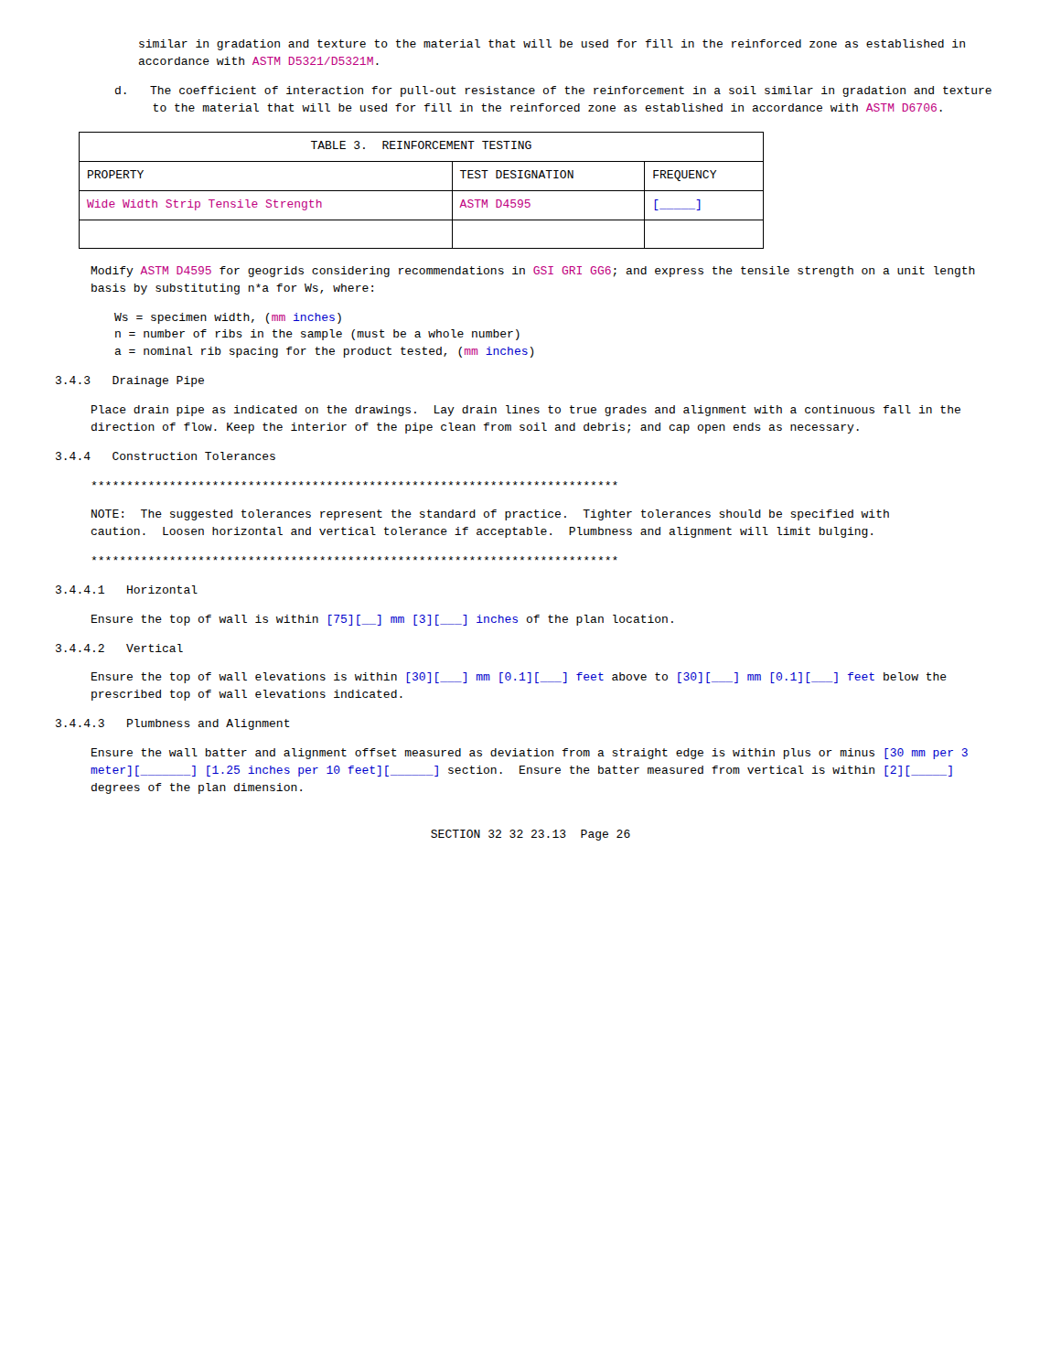similar in gradation and texture to the material that will be used for fill in the reinforced zone as established in accordance with ASTM D5321/D5321M.
d. The coefficient of interaction for pull-out resistance of the reinforcement in a soil similar in gradation and texture to the material that will be used for fill in the reinforced zone as established in accordance with ASTM D6706.
| TABLE 3. REINFORCEMENT TESTING |
| PROPERTY | TEST DESIGNATION | FREQUENCY |
| Wide Width Strip Tensile Strength | ASTM D4595 | [_____] |
Modify ASTM D4595 for geogrids considering recommendations in GSI GRI GG6; and express the tensile strength on a unit length basis by substituting n*a for Ws, where:
Ws = specimen width, (mm inches)
n = number of ribs in the sample (must be a whole number)
a = nominal rib spacing for the product tested, (mm inches)
3.4.3 Drainage Pipe
Place drain pipe as indicated on the drawings. Lay drain lines to true grades and alignment with a continuous fall in the direction of flow. Keep the interior of the pipe clean from soil and debris; and cap open ends as necessary.
3.4.4 Construction Tolerances
**************************************************************************
NOTE: The suggested tolerances represent the standard of practice. Tighter tolerances should be specified with caution. Loosen horizontal and vertical tolerance if acceptable. Plumbness and alignment will limit bulging.
**************************************************************************
3.4.4.1 Horizontal
Ensure the top of wall is within [75][__] mm [3][___] inches of the plan location.
3.4.4.2 Vertical
Ensure the top of wall elevations is within [30][___] mm [0.1][___] feet above to [30][___] mm [0.1][___] feet below the prescribed top of wall elevations indicated.
3.4.4.3 Plumbness and Alignment
Ensure the wall batter and alignment offset measured as deviation from a straight edge is within plus or minus [30 mm per 3 meter][_______] [1.25 inches per 10 feet][______] section. Ensure the batter measured from vertical is within [2][_____] degrees of the plan dimension.
SECTION 32 32 23.13 Page 26